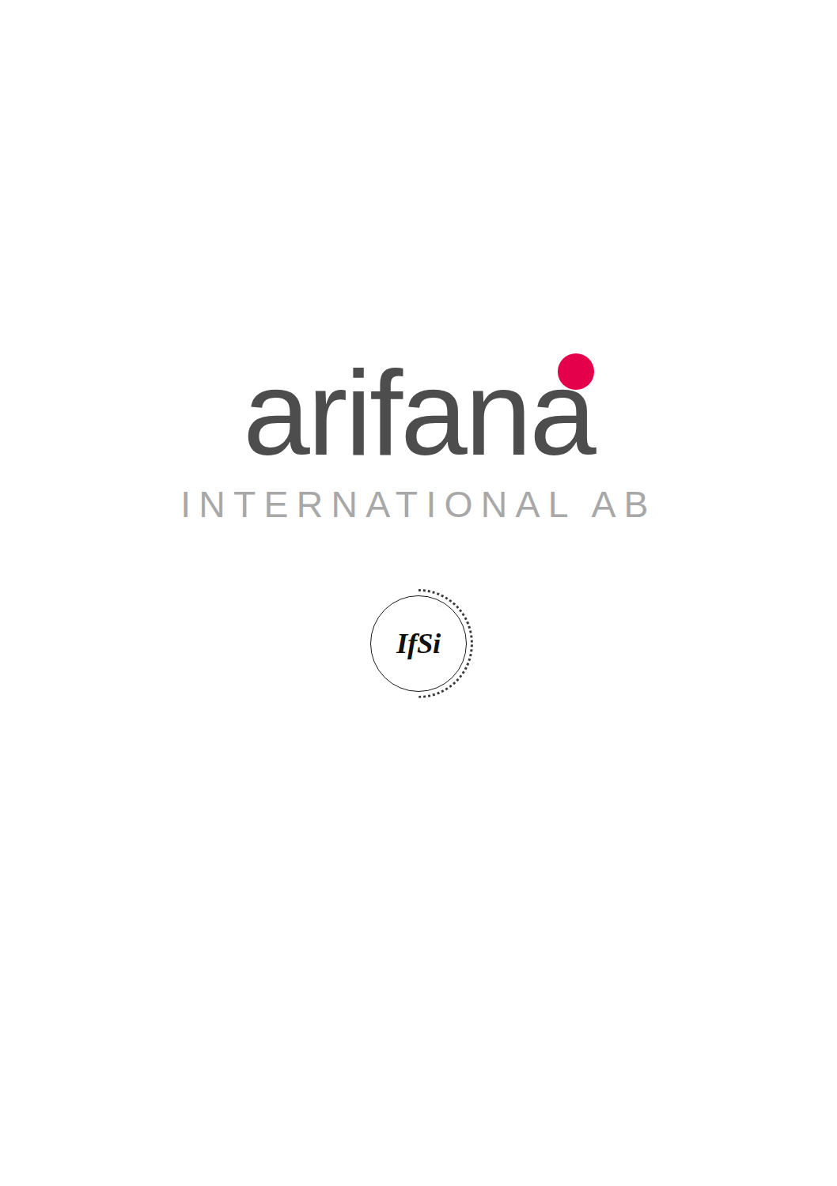arifana
International AB
IfSi